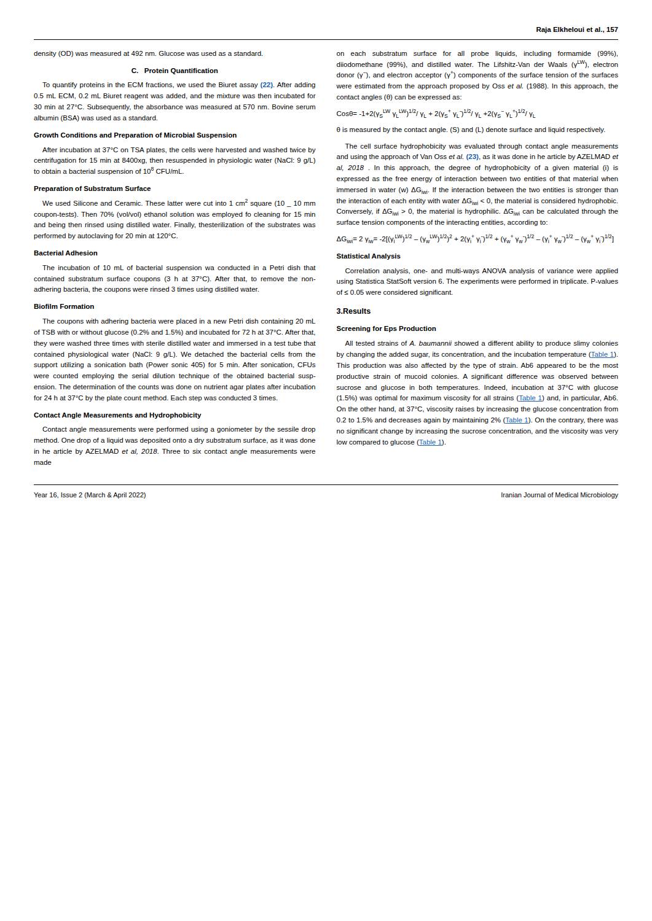Raja Elkheloui et al., 157
density (OD) was measured at 492 nm. Glucose was used as a standard.
C. Protein Quantification
To quantify proteins in the ECM fractions, we used the Biuret assay (22). After adding 0.5 mL ECM, 0.2 mL Biuret reagent was added, and the mixture was then incubated for 30 min at 27°C. Subsequently, the absorbance was measured at 570 nm. Bovine serum albumin (BSA) was used as a standard.
Growth Conditions and Preparation of Microbial Suspension
After incubation at 37°C on TSA plates, the cells were harvested and washed twice by centrifugation for 15 min at 8400xg, then resuspended in physiologic water (NaCl: 9 g/L) to obtain a bacterial suspension of 108 CFU/mL.
Preparation of Substratum Surface
We used Silicone and Ceramic. These latter were cut into 1 cm2 square (10 _ 10 mm coupon-tests). Then 70% (vol/vol) ethanol solution was employed fo cleaning for 15 min and being then rinsed using distilled water. Finally, thesterilization of the substrates was performed by autoclaving for 20 min at 120°C.
Bacterial Adhesion
The incubation of 10 mL of bacterial suspension wa conducted in a Petri dish that contained substratum surface coupons (3 h at 37°C). After that, to remove the non-adhering bacteria, the coupons were rinsed 3 times using distilled water.
Biofilm Formation
The coupons with adhering bacteria were placed in a new Petri dish containing 20 mL of TSB with or without glucose (0.2% and 1.5%) and incubated for 72 h at 37°C. After that, they were washed three times with sterile distilled water and immersed in a test tube that contained physiological water (NaCl: 9 g/L). We detached the bacterial cells from the support utilizing a sonication bath (Power sonic 405) for 5 min. After sonication, CFUs were counted employing the serial dilution technique of the obtained bacterial susp-ension. The determination of the counts was done on nutrient agar plates after incubation for 24 h at 37°C by the plate count method. Each step was conducted 3 times.
Contact Angle Measurements and Hydrophobicity
Contact angle measurements were performed using a goniometer by the sessile drop method. One drop of a liquid was deposited onto a dry substratum surface, as it was done in he article by AZELMAD et al, 2018. Three to six contact angle measurements were made
on each substratum surface for all probe liquids, including formamide (99%), diiodomethane (99%), and distilled water. The Lifshitz-Van der Waals (γLW), electron donor (γ−), and electron acceptor (γ+) components of the surface tension of the surfaces were estimated from the approach proposed by Oss et al. (1988). In this approach, the contact angles (θ) can be expressed as:
Cosθ= -1+2(γSLW γLLW)1/2/ γL + 2(γS+ γL-)1/2/ γL +2(γS− γL+)1/2/ γL
θ is measured by the contact angle. (S) and (L) denote surface and liquid respectively.
The cell surface hydrophobicity was evaluated through contact angle measurements and using the approach of Van Oss et al. (23), as it was done in he article by AZELMAD et al, 2018 . In this approach, the degree of hydrophobicity of a given material (i) is expressed as the free energy of interaction between two entities of that material when immersed in water (w) ΔGiwi. If the interaction between the two entities is stronger than the interaction of each entity with water ΔGiwi < 0, the material is considered hydrophobic. Conversely, if ΔGiwi > 0, the material is hydrophilic. ΔGiwi can be calculated through the surface tension components of the interacting entities, according to:
ΔGiwi= 2 γiw= -2[(γiLW)1/2 – (γwLW)1/2)2 + 2(γi+ γi-)1/2 + (γw+ γw-)1/2 – (γi+ γw-)1/2 – (γw+ γi-)1/2]
Statistical Analysis
Correlation analysis, one- and multi-ways ANOVA analysis of variance were applied using Statistica StatSoft version 6. The experiments were performed in triplicate. P-values of ≤ 0.05 were considered significant.
3.Results
Screening for Eps Production
All tested strains of A. baumannii showed a different ability to produce slimy colonies by changing the added sugar, its concentration, and the incubation temperature (Table 1). This production was also affected by the type of strain. Ab6 appeared to be the most productive strain of mucoid colonies. A significant difference was observed between sucrose and glucose in both temperatures. Indeed, incubation at 37°C with glucose (1.5%) was optimal for maximum viscosity for all strains (Table 1) and, in particular, Ab6. On the other hand, at 37°C, viscosity raises by increasing the glucose concentration from 0.2 to 1.5% and decreases again by maintaining 2% (Table 1). On the contrary, there was no significant change by increasing the sucrose concentration, and the viscosity was very low compared to glucose (Table 1).
Year 16, Issue 2 (March & April 2022) Iranian Journal of Medical Microbiology